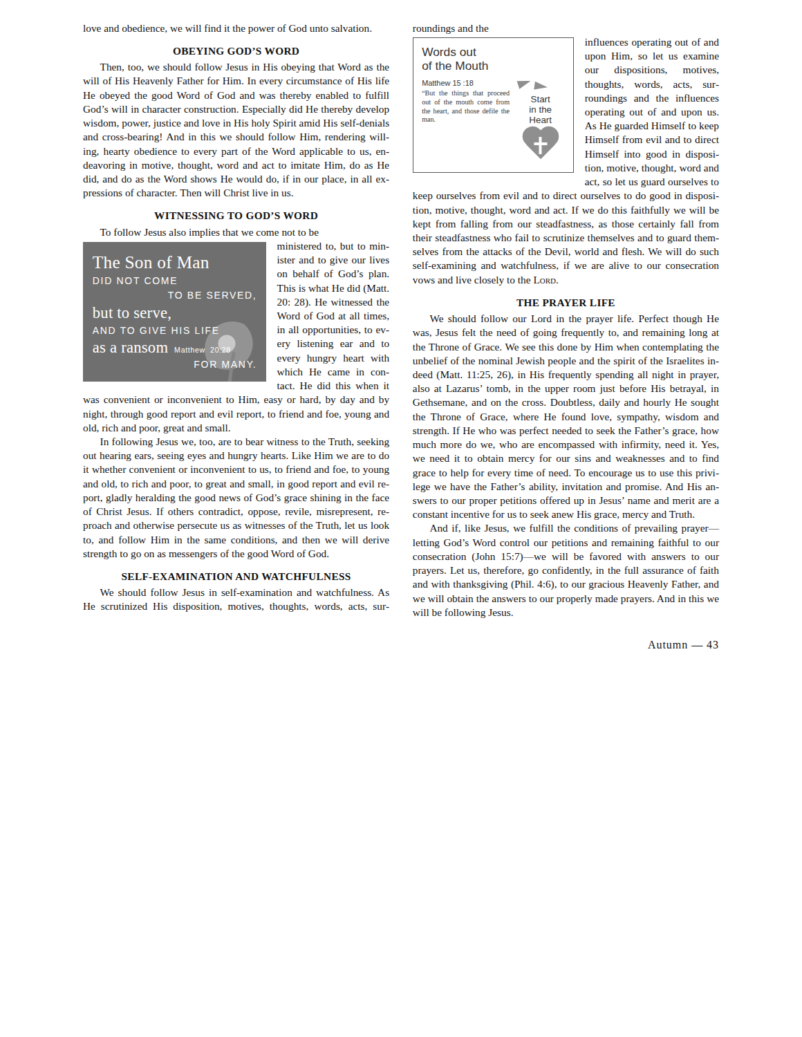love and obedience, we will find it the power of God unto salvation.
Obeying God’s Word
Then, too, we should follow Jesus in His obeying that Word as the will of His Heavenly Father for Him. In every circumstance of His life He obeyed the good Word of God and was thereby enabled to fulfill God’s will in character construction. Especially did He thereby develop wisdom, power, justice and love in His holy Spirit amid His self-denials and cross-bearing! And in this we should follow Him, rendering willing, hearty obedience to every part of the Word applicable to us, endeavoring in motive, thought, word and act to imitate Him, do as He did, and do as the Word shows He would do, if in our place, in all expressions of character. Then will Christ live in us.
Witnessing to God’s Word
To follow Jesus also implies that we come not to be
The Son of Man
did not come
to be served,
but to serve,
and to give his life
as a ransom Matthew 20:28
for many.
ministered to, but to minister and to give our lives on behalf of God’s plan. This is what He did (Matt. 20: 28). He witnessed the Word of God at all times, in all opportunities, to every listening ear and to every hungry heart with which He came in contact. He did this when it was convenient or inconvenient to Him, easy or hard, by day and by night, through good report and evil report, to friend and foe, young and old, rich and poor, great and small.
In following Jesus we, too, are to bear witness to the Truth, seeking out hearing ears, seeing eyes and hungry hearts. Like Him we are to do it whether convenient or inconvenient to us, to friend and foe, to young and old, to rich and poor, to great and small, in good report and evil report, gladly heralding the good news of God’s grace shining in the face of Christ Jesus. If others contradict, oppose, revile, misrepresent, reproach and otherwise persecute us as witnesses of the Truth, let us look to, and follow Him in the same conditions, and then we will derive strength to go on as messengers of the good Word of God.
Self-Examination and Watchfulness
We should follow Jesus in self-examination and watchfulness. As He scrutinized His disposition, motives, thoughts, words, acts, surroundings and the
Words out
of the Mouth
Matthew 15 :18 “But the things that proceed out of the mouth come from the heart, and those defile the man.
Start
in the
Heart
influences operating out of and upon Him, so let us examine our dispositions, motives, thoughts, words, acts, surroundings and the influences operating out of and upon us. As He guarded Himself to keep Himself from evil and to direct Himself into good in disposition, motive, thought, word and act, so let us guard ourselves to keep ourselves from evil and to direct ourselves to do good in disposition, motive, thought, word and act. If we do this faithfully we will be kept from falling from our steadfastness, as those certainly fall from their steadfastness who fail to scrutinize themselves and to guard themselves from the attacks of the Devil, world and flesh. We will do such self-examining and watchfulness, if we are alive to our consecration vows and live closely to the Lord.
The Prayer Life
We should follow our Lord in the prayer life. Perfect though He was, Jesus felt the need of going frequently to, and remaining long at the Throne of Grace. We see this done by Him when contemplating the unbelief of the nominal Jewish people and the spirit of the Israelites indeed (Matt. 11:25, 26), in His frequently spending all night in prayer, also at Lazarus’ tomb, in the upper room just before His betrayal, in Gethsemane, and on the cross. Doubtless, daily and hourly He sought the Throne of Grace, where He found love, sympathy, wisdom and strength. If He who was perfect needed to seek the Father’s grace, how much more do we, who are encompassed with infirmity, need it. Yes, we need it to obtain mercy for our sins and weaknesses and to find grace to help for every time of need. To encourage us to use this privilege we have the Father’s ability, invitation and promise. And His answers to our proper petitions offered up in Jesus’ name and merit are a constant incentive for us to seek anew His grace, mercy and Truth.
And if, like Jesus, we fulfill the conditions of prevailing prayer—letting God’s Word control our petitions and remaining faithful to our consecration (John 15:7)—we will be favored with answers to our prayers. Let us, therefore, go confidently, in the full assurance of faith and with thanksgiving (Phil. 4:6), to our gracious Heavenly Father, and we will obtain the answers to our properly made prayers. And in this we will be following Jesus.
Autumn — 43